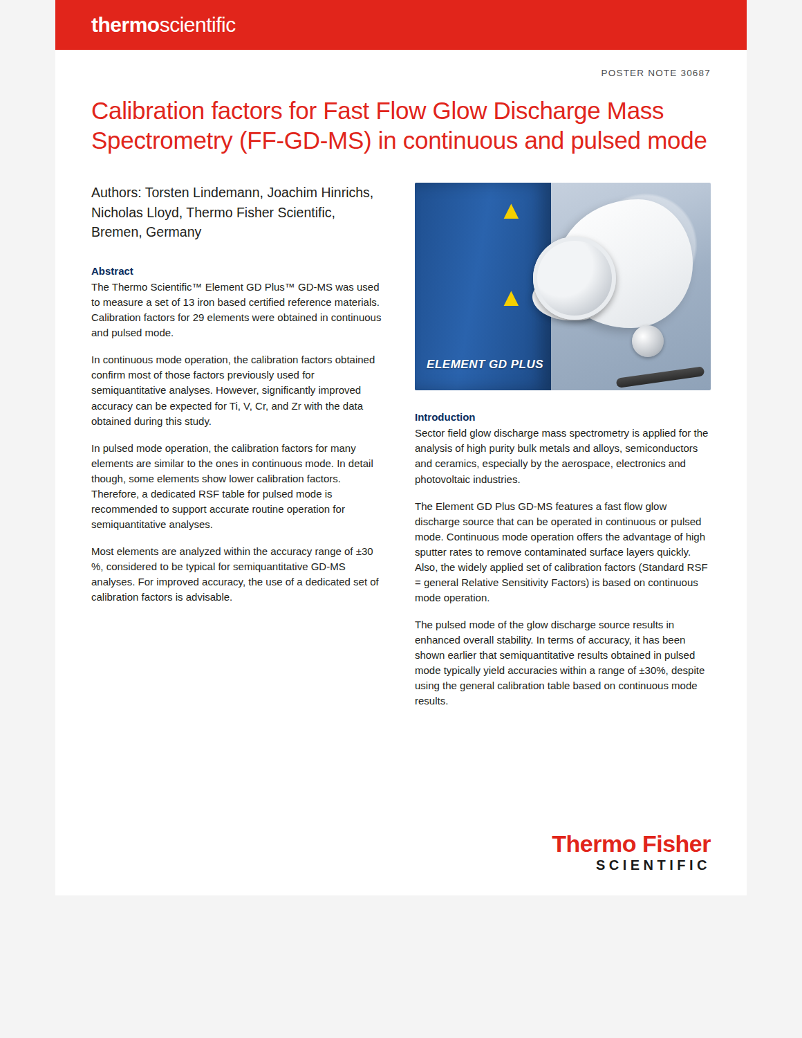thermo scientific
POSTER NOTE 30687
Calibration factors for Fast Flow Glow Discharge Mass
Spectrometry (FF-GD-MS) in continuous and pulsed mode
Authors: Torsten Lindemann, Joachim Hinrichs, Nicholas Lloyd, Thermo Fisher Scientific, Bremen, Germany
Abstract
The Thermo Scientific™ Element GD Plus™ GD-MS was used to measure a set of 13 iron based certified reference materials. Calibration factors for 29 elements were obtained in continuous and pulsed mode.
In continuous mode operation, the calibration factors obtained confirm most of those factors previously used for semiquantitative analyses. However, significantly improved accuracy can be expected for Ti, V, Cr, and Zr with the data obtained during this study.
In pulsed mode operation, the calibration factors for many elements are similar to the ones in continuous mode. In detail though, some elements show lower calibration factors. Therefore, a dedicated RSF table for pulsed mode is recommended to support accurate routine operation for semiquantitative analyses.
Most elements are analyzed within the accuracy range of ±30 %, considered to be typical for semiquantitative GD-MS analyses. For improved accuracy, the use of a dedicated set of calibration factors is advisable.
ELEMENT GD PLUS
Introduction
Sector field glow discharge mass spectrometry is applied for the analysis of high purity bulk metals and alloys, semiconductors and ceramics, especially by the aerospace, electronics and photovoltaic industries.
The Element GD Plus GD-MS features a fast flow glow discharge source that can be operated in continuous or pulsed mode. Continuous mode operation offers the advantage of high sputter rates to remove contaminated surface layers quickly. Also, the widely applied set of calibration factors (Standard RSF = general Relative Sensitivity Factors) is based on continuous mode operation.
The pulsed mode of the glow discharge source results in enhanced overall stability. In terms of accuracy, it has been shown earlier that semiquantitative results obtained in pulsed mode typically yield accuracies within a range of ±30%, despite using the general calibration table based on continuous mode results.
Thermo Fisher
SCIENTIFIC